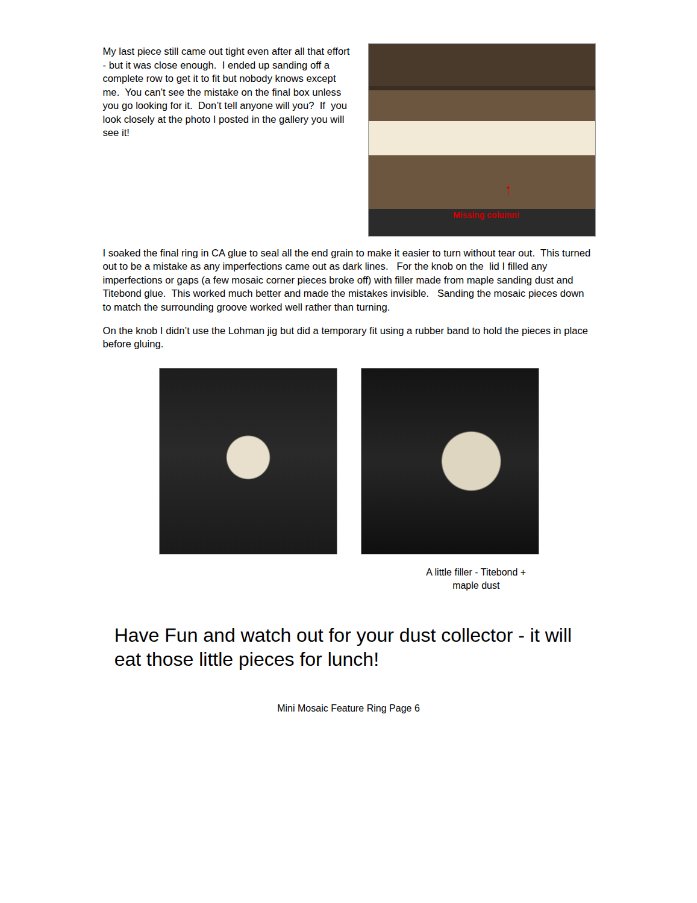My last piece still came out tight even after all that effort - but it was close enough. I ended up sanding off a complete row to get it to fit but nobody knows except me. You can't see the mistake on the final box unless you go looking for it. Don’t tell anyone will you? If you look closely at the photo I posted in the gallery you will see it!
↑
Missing column!
I soaked the final ring in CA glue to seal all the end grain to make it easier to turn without tear out. This turned out to be a mistake as any imperfections came out as dark lines. For the knob on the lid I filled any imperfections or gaps (a few mosaic corner pieces broke off) with filler made from maple sanding dust and Titebond glue. This worked much better and made the mistakes invisible. Sanding the mosaic pieces down to match the surrounding groove worked well rather than turning.
On the knob I didn’t use the Lohman jig but did a temporary fit using a rubber band to hold the pieces in place before gluing.
A little filler - Titebond + maple dust
Have Fun and watch out for your dust collector - it will eat those little pieces for lunch!
Mini Mosaic Feature Ring Page 6